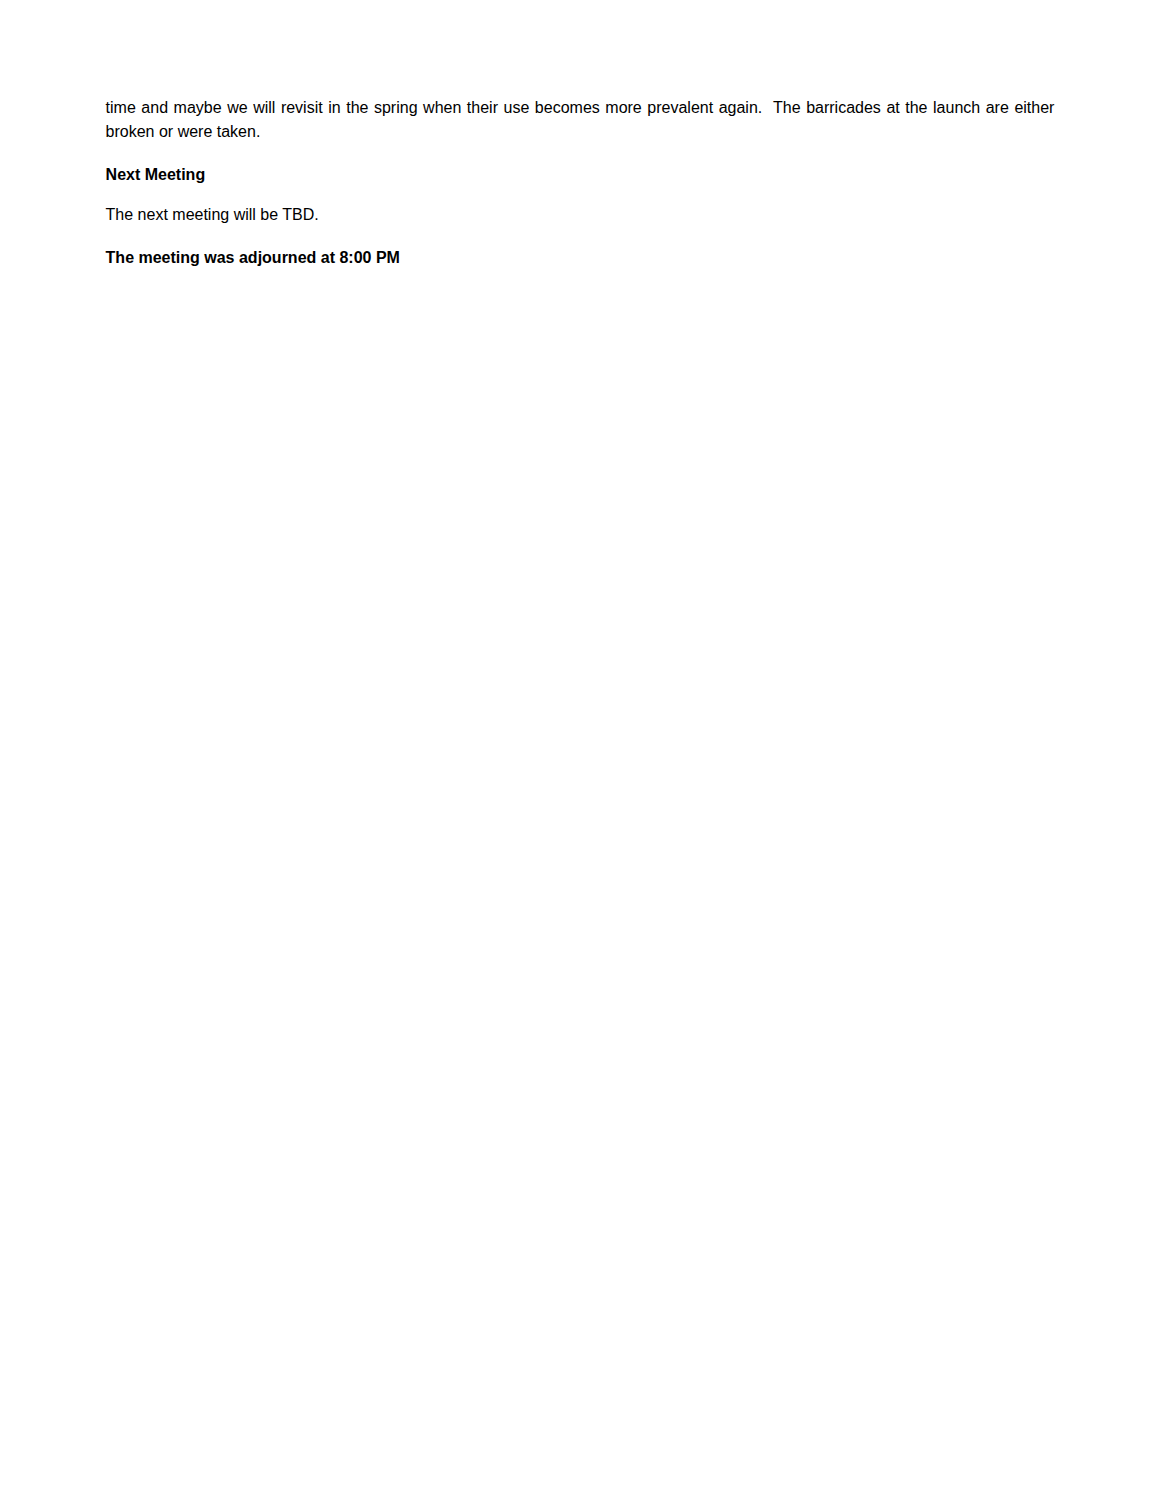time and maybe we will revisit in the spring when their use becomes more prevalent again. The barricades at the launch are either broken or were taken.
Next Meeting
The next meeting will be TBD.
The meeting was adjourned at 8:00 PM